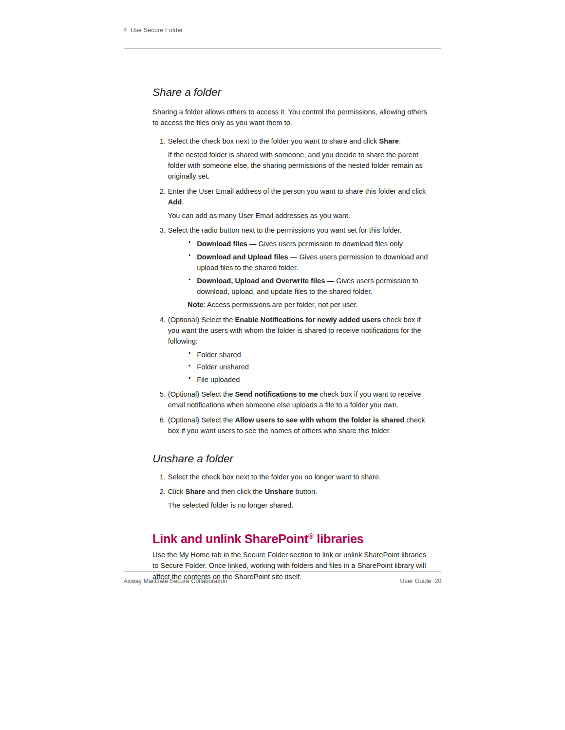4 Use Secure Folder
Share a folder
Sharing a folder allows others to access it. You control the permissions, allowing others to access the files only as you want them to.
Select the check box next to the folder you want to share and click Share.
If the nested folder is shared with someone, and you decide to share the parent folder with someone else, the sharing permissions of the nested folder remain as originally set.
Enter the User Email address of the person you want to share this folder and click Add.
You can add as many User Email addresses as you want.
Select the radio button next to the permissions you want set for this folder.
Download files — Gives users permission to download files only
Download and Upload files — Gives users permission to download and upload files to the shared folder.
Download, Upload and Overwrite files — Gives users permission to download, upload, and update files to the shared folder.
Note: Access permissions are per folder, not per user.
(Optional) Select the Enable Notifications for newly added users check box if you want the users with whom the folder is shared to receive notifications for the following:
Folder shared
Folder unshared
File uploaded
(Optional) Select the Send notifications to me check box if you want to receive email notifications when someone else uploads a file to a folder you own.
(Optional) Select the Allow users to see with whom the folder is shared check box if you want users to see the names of others who share this folder.
Unshare a folder
Select the check box next to the folder you no longer want to share.
Click Share and then click the Unshare button.
The selected folder is no longer shared.
Link and unlink SharePoint® libraries
Use the My Home tab in the Secure Folder section to link or unlink SharePoint libraries to Secure Folder. Once linked, working with folders and files in a SharePoint library will affect the contents on the SharePoint site itself.
Axway MailGate Secure Collaboration User Guide 20